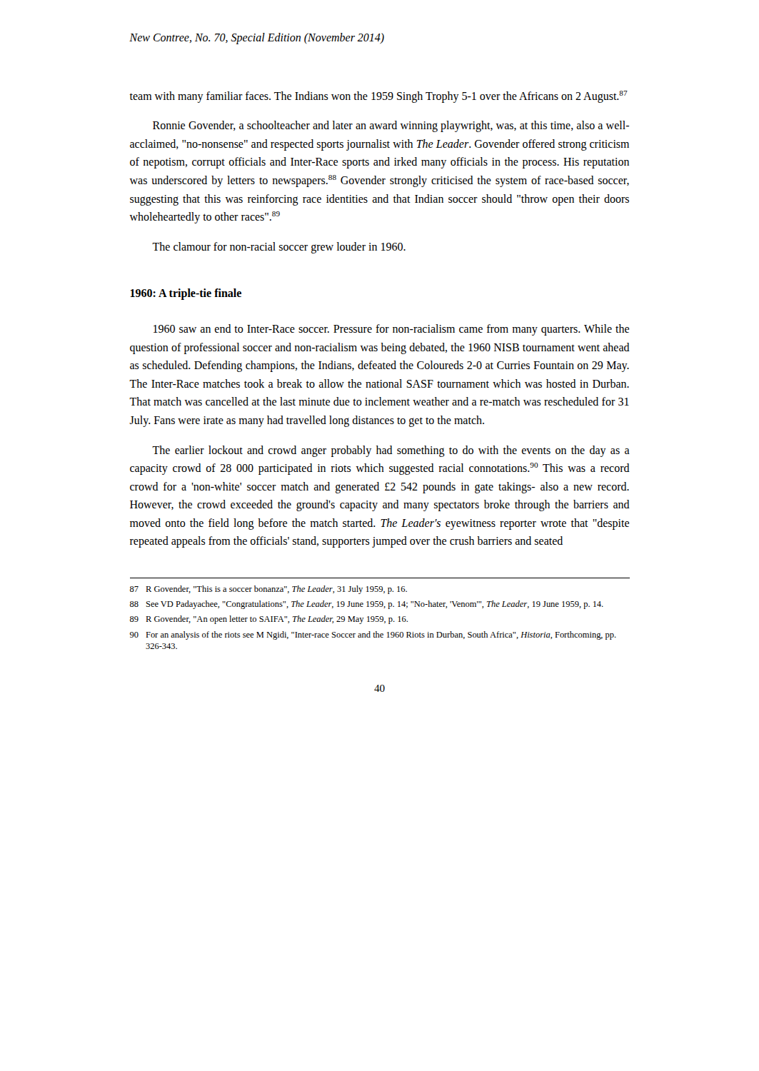New Contree, No. 70, Special Edition (November 2014)
team with many familiar faces. The Indians won the 1959 Singh Trophy 5-1 over the Africans on 2 August.87
Ronnie Govender, a schoolteacher and later an award winning playwright, was, at this time, also a well-acclaimed, "no-nonsense" and respected sports journalist with The Leader. Govender offered strong criticism of nepotism, corrupt officials and Inter-Race sports and irked many officials in the process. His reputation was underscored by letters to newspapers.88 Govender strongly criticised the system of race-based soccer, suggesting that this was reinforcing race identities and that Indian soccer should "throw open their doors wholeheartedly to other races".89
The clamour for non-racial soccer grew louder in 1960.
1960: A triple-tie finale
1960 saw an end to Inter-Race soccer. Pressure for non-racialism came from many quarters. While the question of professional soccer and non-racialism was being debated, the 1960 NISB tournament went ahead as scheduled. Defending champions, the Indians, defeated the Coloureds 2-0 at Curries Fountain on 29 May. The Inter-Race matches took a break to allow the national SASF tournament which was hosted in Durban. That match was cancelled at the last minute due to inclement weather and a re-match was rescheduled for 31 July. Fans were irate as many had travelled long distances to get to the match.
The earlier lockout and crowd anger probably had something to do with the events on the day as a capacity crowd of 28 000 participated in riots which suggested racial connotations.90 This was a record crowd for a 'non-white' soccer match and generated £2 542 pounds in gate takings- also a new record. However, the crowd exceeded the ground's capacity and many spectators broke through the barriers and moved onto the field long before the match started. The Leader's eyewitness reporter wrote that "despite repeated appeals from the officials' stand, supporters jumped over the crush barriers and seated
R Govender, "This is a soccer bonanza", The Leader, 31 July 1959, p. 16.
See VD Padayachee, "Congratulations", The Leader, 19 June 1959, p. 14; "No-hater, 'Venom'", The Leader, 19 June 1959, p. 14.
R Govender, "An open letter to SAIFA", The Leader, 29 May 1959, p. 16.
For an analysis of the riots see M Ngidi, "Inter-race Soccer and the 1960 Riots in Durban, South Africa", Historia, Forthcoming, pp. 326-343.
40